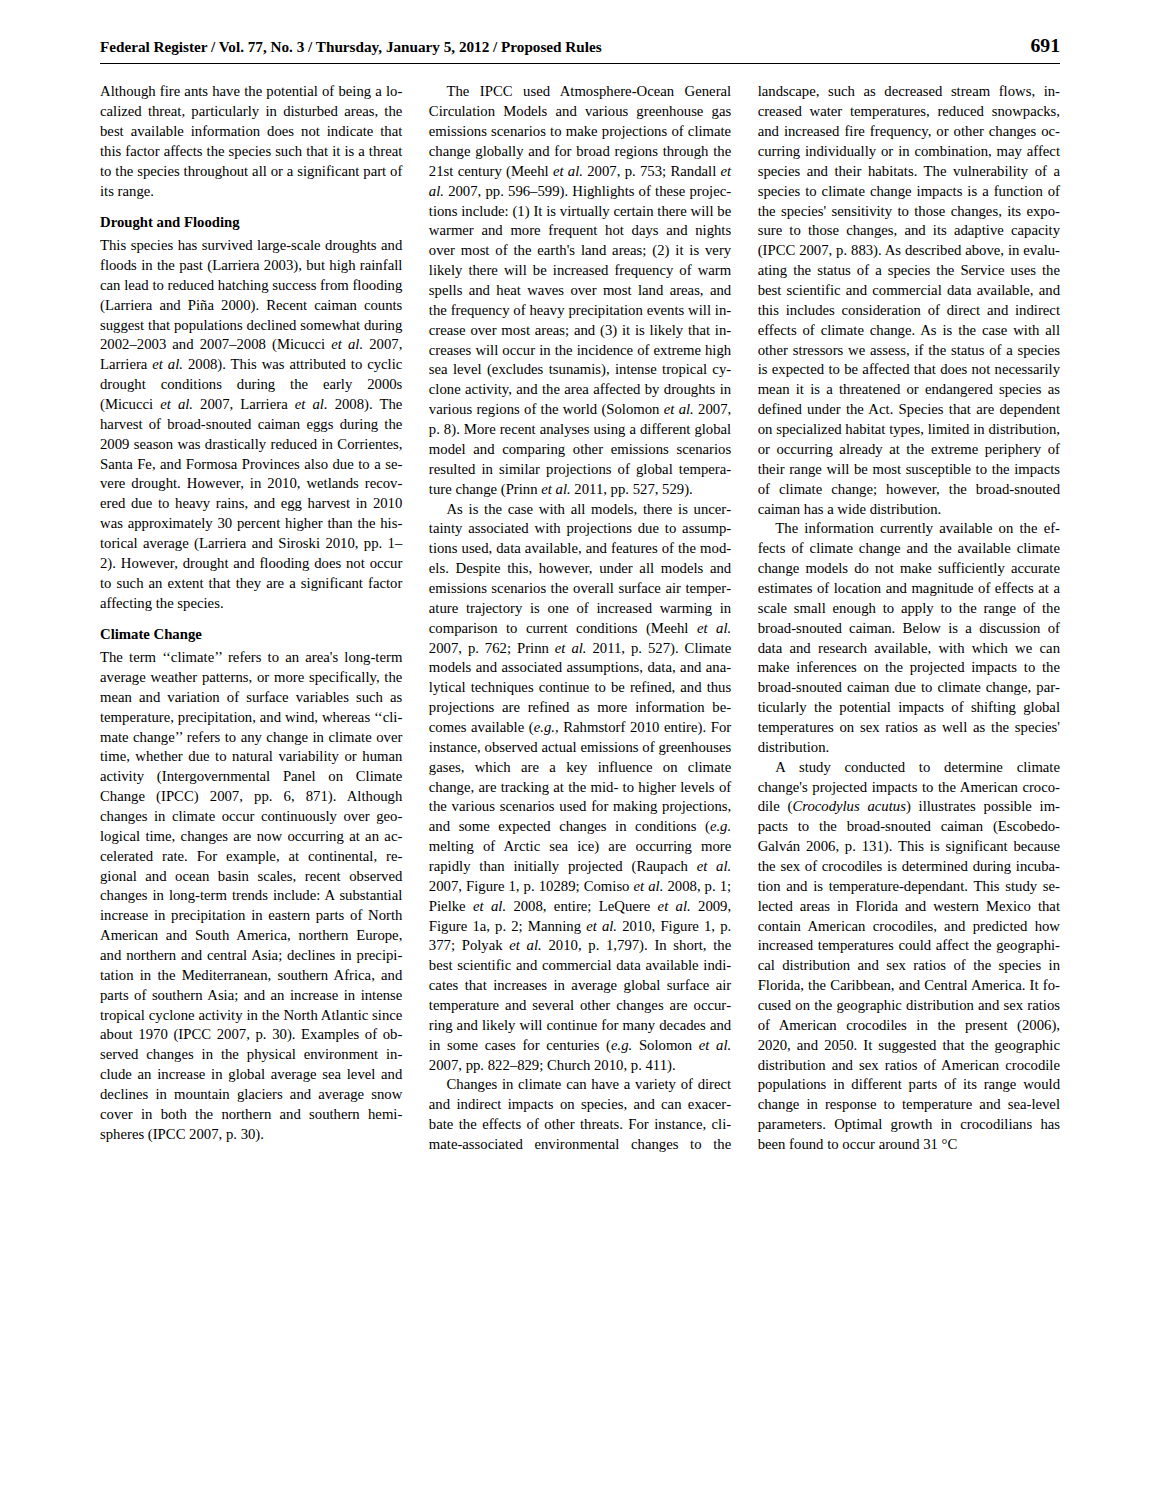Federal Register / Vol. 77, No. 3 / Thursday, January 5, 2012 / Proposed Rules 691
Although fire ants have the potential of being a localized threat, particularly in disturbed areas, the best available information does not indicate that this factor affects the species such that it is a threat to the species throughout all or a significant part of its range.
Drought and Flooding
This species has survived large-scale droughts and floods in the past (Larriera 2003), but high rainfall can lead to reduced hatching success from flooding (Larriera and Piña 2000). Recent caiman counts suggest that populations declined somewhat during 2002–2003 and 2007–2008 (Micucci et al. 2007, Larriera et al. 2008). This was attributed to cyclic drought conditions during the early 2000s (Micucci et al. 2007, Larriera et al. 2008). The harvest of broad-snouted caiman eggs during the 2009 season was drastically reduced in Corrientes, Santa Fe, and Formosa Provinces also due to a severe drought. However, in 2010, wetlands recovered due to heavy rains, and egg harvest in 2010 was approximately 30 percent higher than the historical average (Larriera and Siroski 2010, pp. 1–2). However, drought and flooding does not occur to such an extent that they are a significant factor affecting the species.
Climate Change
The term ‘‘climate’’ refers to an area's long-term average weather patterns, or more specifically, the mean and variation of surface variables such as temperature, precipitation, and wind, whereas ‘‘climate change’’ refers to any change in climate over time, whether due to natural variability or human activity (Intergovernmental Panel on Climate Change (IPCC) 2007, pp. 6, 871). Although changes in climate occur continuously over geological time, changes are now occurring at an accelerated rate. For example, at continental, regional and ocean basin scales, recent observed changes in long-term trends include: A substantial increase in precipitation in eastern parts of North American and South America, northern Europe, and northern and central Asia; declines in precipitation in the Mediterranean, southern Africa, and parts of southern Asia; and an increase in intense tropical cyclone activity in the North Atlantic since about 1970 (IPCC 2007, p. 30). Examples of observed changes in the physical environment include an increase in global average sea level and declines in mountain glaciers and average snow cover in both the northern and southern hemispheres (IPCC 2007, p. 30).
The IPCC used Atmosphere-Ocean General Circulation Models and various greenhouse gas emissions scenarios to make projections of climate change globally and for broad regions through the 21st century (Meehl et al. 2007, p. 753; Randall et al. 2007, pp. 596–599). Highlights of these projections include: (1) It is virtually certain there will be warmer and more frequent hot days and nights over most of the earth's land areas; (2) it is very likely there will be increased frequency of warm spells and heat waves over most land areas, and the frequency of heavy precipitation events will increase over most areas; and (3) it is likely that increases will occur in the incidence of extreme high sea level (excludes tsunamis), intense tropical cyclone activity, and the area affected by droughts in various regions of the world (Solomon et al. 2007, p. 8). More recent analyses using a different global model and comparing other emissions scenarios resulted in similar projections of global temperature change (Prinn et al. 2011, pp. 527, 529).
As is the case with all models, there is uncertainty associated with projections due to assumptions used, data available, and features of the models. Despite this, however, under all models and emissions scenarios the overall surface air temperature trajectory is one of increased warming in comparison to current conditions (Meehl et al. 2007, p. 762; Prinn et al. 2011, p. 527). Climate models and associated assumptions, data, and analytical techniques continue to be refined, and thus projections are refined as more information becomes available (e.g., Rahmstorf 2010 entire). For instance, observed actual emissions of greenhouses gases, which are a key influence on climate change, are tracking at the mid- to higher levels of the various scenarios used for making projections, and some expected changes in conditions (e.g. melting of Arctic sea ice) are occurring more rapidly than initially projected (Raupach et al. 2007, Figure 1, p. 10289; Comiso et al. 2008, p. 1; Pielke et al. 2008, entire; LeQuere et al. 2009, Figure 1a, p. 2; Manning et al. 2010, Figure 1, p. 377; Polyak et al. 2010, p. 1,797). In short, the best scientific and commercial data available indicates that increases in average global surface air temperature and several other changes are occurring and likely will continue for many decades and in some cases for centuries (e.g. Solomon et al. 2007, pp. 822–829; Church 2010, p. 411).
Changes in climate can have a variety of direct and indirect impacts on species, and can exacerbate the effects of other threats. For instance, climate-associated environmental changes to the landscape, such as decreased stream flows, increased water temperatures, reduced snowpacks, and increased fire frequency, or other changes occurring individually or in combination, may affect species and their habitats. The vulnerability of a species to climate change impacts is a function of the species' sensitivity to those changes, its exposure to those changes, and its adaptive capacity (IPCC 2007, p. 883). As described above, in evaluating the status of a species the Service uses the best scientific and commercial data available, and this includes consideration of direct and indirect effects of climate change. As is the case with all other stressors we assess, if the status of a species is expected to be affected that does not necessarily mean it is a threatened or endangered species as defined under the Act. Species that are dependent on specialized habitat types, limited in distribution, or occurring already at the extreme periphery of their range will be most susceptible to the impacts of climate change; however, the broad-snouted caiman has a wide distribution.
The information currently available on the effects of climate change and the available climate change models do not make sufficiently accurate estimates of location and magnitude of effects at a scale small enough to apply to the range of the broad-snouted caiman. Below is a discussion of data and research available, with which we can make inferences on the projected impacts to the broad-snouted caiman due to climate change, particularly the potential impacts of shifting global temperatures on sex ratios as well as the species' distribution.
A study conducted to determine climate change's projected impacts to the American crocodile (Crocodylus acutus) illustrates possible impacts to the broad-snouted caiman (Escobedo-Galván 2006, p. 131). This is significant because the sex of crocodiles is determined during incubation and is temperature-dependant. This study selected areas in Florida and western Mexico that contain American crocodiles, and predicted how increased temperatures could affect the geographical distribution and sex ratios of the species in Florida, the Caribbean, and Central America. It focused on the geographic distribution and sex ratios of American crocodiles in the present (2006), 2020, and 2050. It suggested that the geographic distribution and sex ratios of American crocodile populations in different parts of its range would change in response to temperature and sea-level parameters. Optimal growth in crocodilians has been found to occur around 31 °C